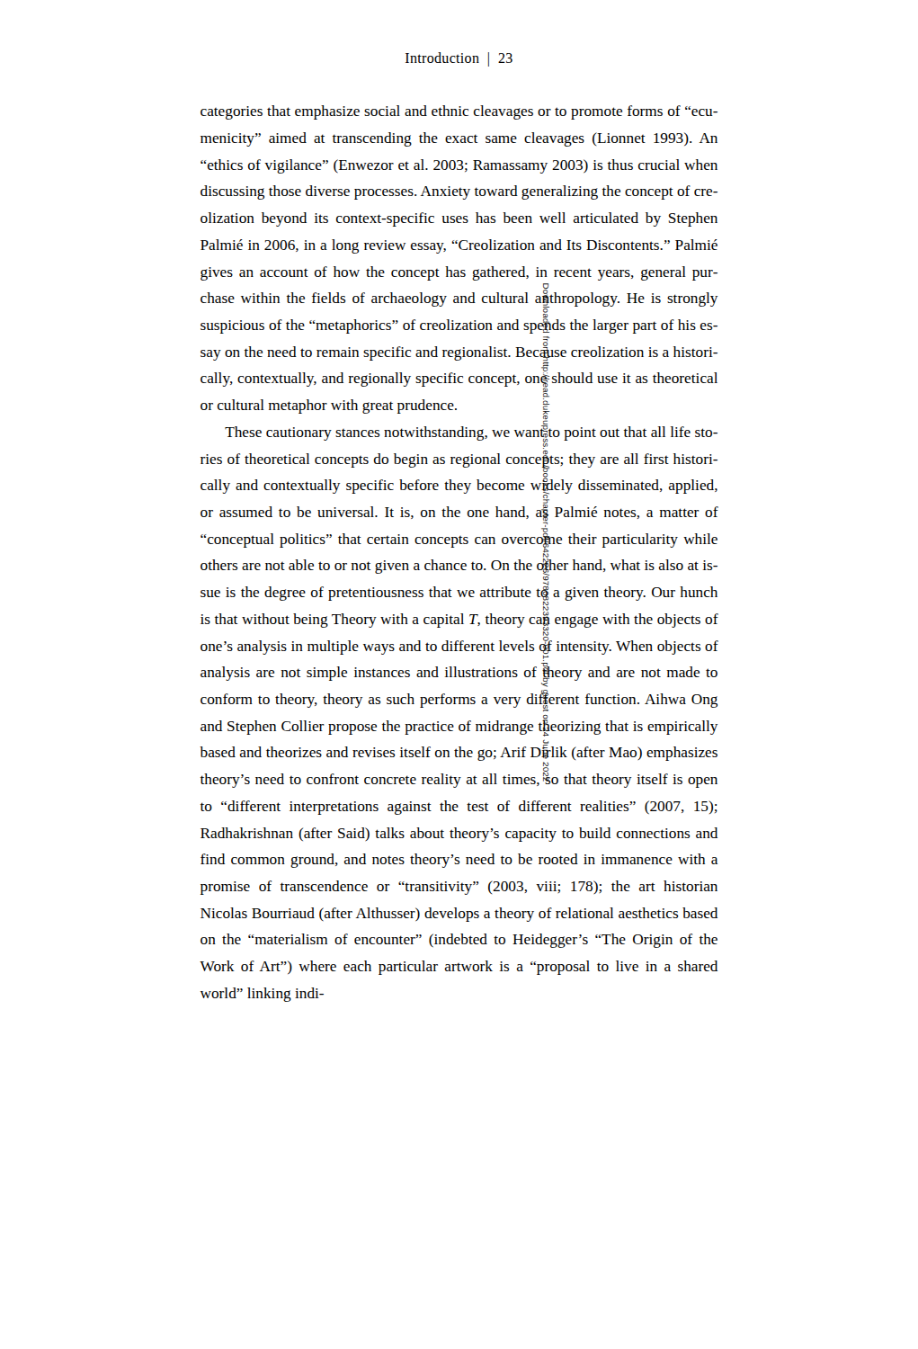Introduction | 23
categories that emphasize social and ethnic cleavages or to promote forms of “ecumenicity” aimed at transcending the exact same cleavages (Lionnet 1993). An “ethics of vigilance” (Enwezor et al. 2003; Ramassamy 2003) is thus crucial when discussing those diverse processes. Anxiety toward generalizing the concept of creolization beyond its context-specific uses has been well articulated by Stephen Palmié in 2006, in a long review essay, “Creolization and Its Discontents.” Palmié gives an account of how the concept has gathered, in recent years, general purchase within the fields of archaeology and cultural anthropology. He is strongly suspicious of the “metaphorics” of creolization and spends the larger part of his essay on the need to remain specific and regionalist. Because creolization is a historically, contextually, and regionally specific concept, one should use it as theoretical or cultural metaphor with great prudence.
These cautionary stances notwithstanding, we want to point out that all life stories of theoretical concepts do begin as regional concepts; they are all first historically and contextually specific before they become widely disseminated, applied, or assumed to be universal. It is, on the one hand, as Palmié notes, a matter of “conceptual politics” that certain concepts can overcome their particularity while others are not able to or not given a chance to. On the other hand, what is also at issue is the degree of pretentiousness that we attribute to a given theory. Our hunch is that without being Theory with a capital T, theory can engage with the objects of one’s analysis in multiple ways and to different levels of intensity. When objects of analysis are not simple instances and illustrations of theory and are not made to conform to theory, theory as such performs a very different function. Aihwa Ong and Stephen Collier propose the practice of midrange theorizing that is empirically based and theorizes and revises itself on the go; Arif Dirlik (after Mao) emphasizes theory’s need to confront concrete reality at all times, so that theory itself is open to “different interpretations against the test of different realities” (2007, 15); Radhakrishnan (after Said) talks about theory’s capacity to build connections and find common ground, and notes theory’s need to be rooted in immanence with a promise of transcendence or “transitivity” (2003, viii; 178); the art historian Nicolas Bourriaud (after Althusser) develops a theory of relational aesthetics based on the “materialism of encounter” (indebted to Heidegger’s “The Origin of the Work of Art”) where each particular artwork is a “proposal to live in a shared world” linking indi-
Downloaded from http://read.dukeupress.edu/books/chapter-pdf/642226/9780822393320-001.pdf by guest on 24 June 2022